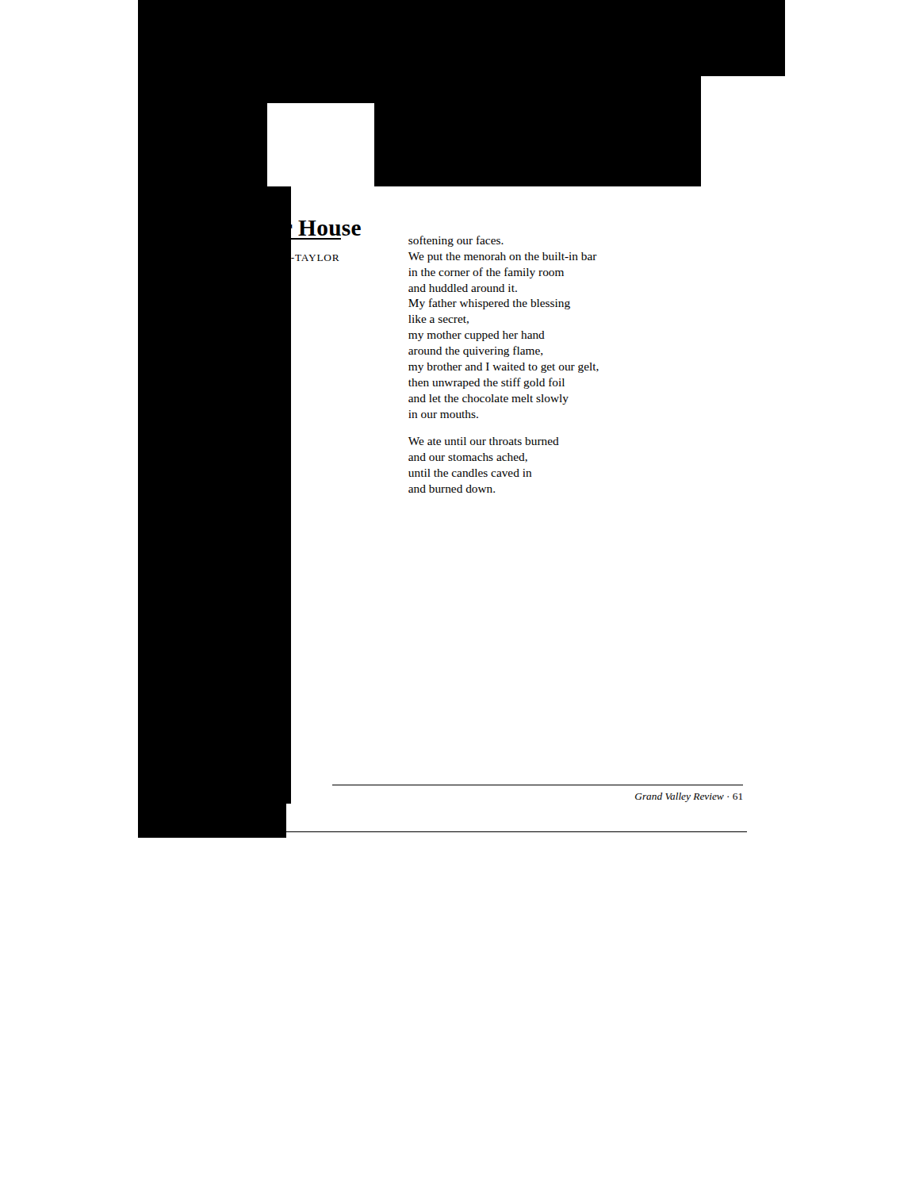ur House
OLF-TAYLOR
softening our faces.
We put the menorah on the built-in bar
in the corner of the family room
and huddled around it.
My father whispered the blessing
like a secret,
my mother cupped her hand
around the quivering flame,
my brother and I waited to get our gelt,
then unwraped the stiff gold foil
and let the chocolate melt slowly
in our mouths.
We ate until our throats burned
and our stomachs ached,
until the candles caved in
and burned down.
Grand Valley Review · 61